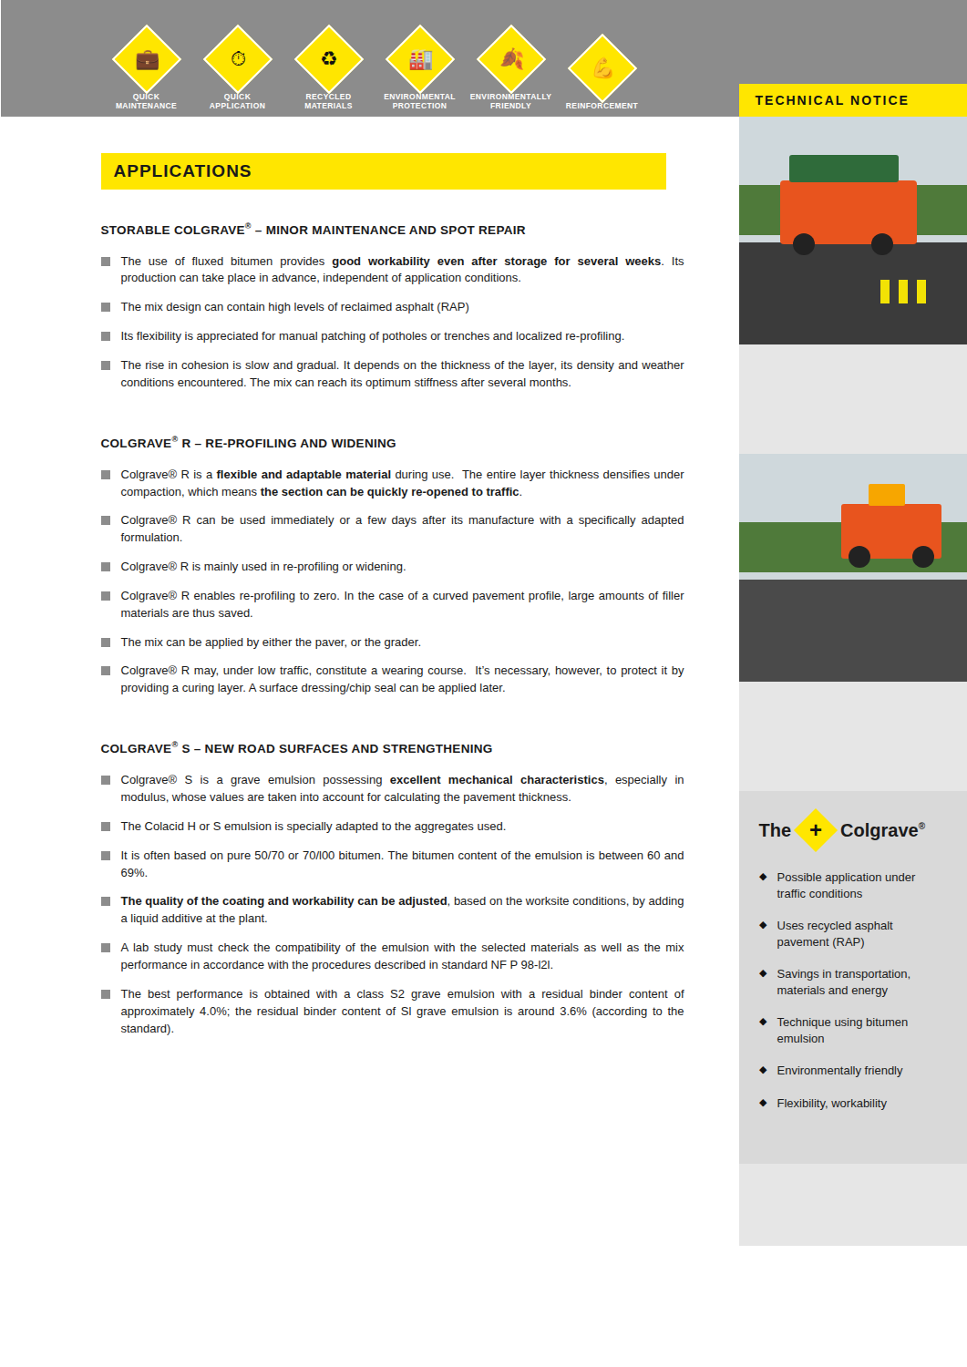💼
Quick
maintenance
⏱
Quick
application
♻
Recycled
materials
🏭
Environmental
protection
🍂
Environmentally
friendly
💪
Reinforcement
Technical notice
Applications
Storable Colgrave® – Minor maintenance and spot repair
The use of fluxed bitumen provides good workability even after storage for several weeks. Its production can take place in advance, independent of application conditions.
The mix design can contain high levels of reclaimed asphalt (RAP)
Its flexibility is appreciated for manual patching of potholes or trenches and localized re-profiling.
The rise in cohesion is slow and gradual. It depends on the thickness of the layer, its density and weather conditions encountered. The mix can reach its optimum stiffness after several months.
Colgrave® R – Re-profiling and widening
Colgrave® R is a flexible and adaptable material during use. The entire layer thickness densifies under compaction, which means the section can be quickly re-opened to traffic.
Colgrave® R can be used immediately or a few days after its manufacture with a specifically adapted formulation.
Colgrave® R is mainly used in re-profiling or widening.
Colgrave® R enables re-profiling to zero. In the case of a curved pavement profile, large amounts of filler materials are thus saved.
The mix can be applied by either the paver, or the grader.
Colgrave® R may, under low traffic, constitute a wearing course. It’s necessary, however, to protect it by providing a curing layer. A surface dressing/chip seal can be applied later.
Colgrave® S – New road surfaces and strengthening
Colgrave® S is a grave emulsion possessing excellent mechanical characteristics, especially in modulus, whose values are taken into account for calculating the pavement thickness.
The Colacid H or S emulsion is specially adapted to the aggregates used.
It is often based on pure 50/70 or 70/l00 bitumen. The bitumen content of the emulsion is between 60 and 69%.
The quality of the coating and workability can be adjusted, based on the worksite conditions, by adding a liquid additive at the plant.
A lab study must check the compatibility of the emulsion with the selected materials as well as the mix performance in accordance with the procedures described in standard NF P 98-l2l.
The best performance is obtained with a class S2 grave emulsion with a residual binder content of approximately 4.0%; the residual binder content of Sl grave emulsion is around 3.6% (according to the standard).
The Colgrave®
Possible application under traffic conditions
Uses recycled asphalt pavement (RAP)
Savings in transportation, materials and energy
Technique using bitumen emulsion
Environmentally friendly
Flexibility, workability